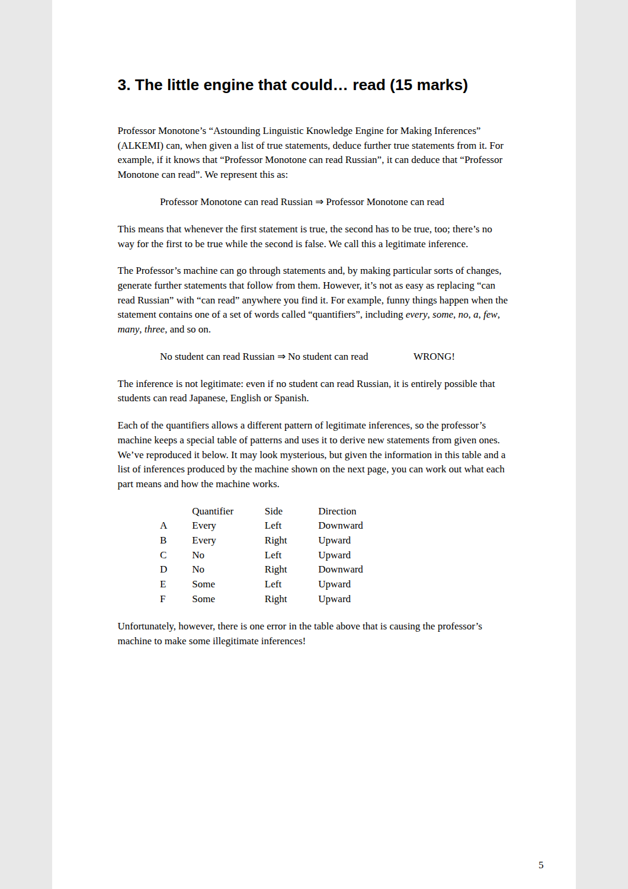3. The little engine that could… read (15 marks)
Professor Monotone’s “Astounding Linguistic Knowledge Engine for Making Inferences” (ALKEMI) can, when given a list of true statements, deduce further true statements from it. For example, if it knows that “Professor Monotone can read Russian”, it can deduce that “Professor Monotone can read”. We represent this as:
Professor Monotone can read Russian ⇒ Professor Monotone can read
This means that whenever the first statement is true, the second has to be true, too; there’s no way for the first to be true while the second is false. We call this a legitimate inference.
The Professor’s machine can go through statements and, by making particular sorts of changes, generate further statements that follow from them. However, it’s not as easy as replacing “can read Russian” with “can read” anywhere you find it. For example, funny things happen when the statement contains one of a set of words called “quantifiers”, including every, some, no, a, few, many, three, and so on.
No student can read Russian ⇒ No student can readWRONG!
The inference is not legitimate: even if no student can read Russian, it is entirely possible that students can read Japanese, English or Spanish.
Each of the quantifiers allows a different pattern of legitimate inferences, so the professor’s machine keeps a special table of patterns and uses it to derive new statements from given ones. We’ve reproduced it below. It may look mysterious, but given the information in this table and a list of inferences produced by the machine shown on the next page, you can work out what each part means and how the machine works.
| | Quantifier | Side | Direction |
| --- | --- | --- | --- |
| A | Every | Left | Downward |
| B | Every | Right | Upward |
| C | No | Left | Upward |
| D | No | Right | Downward |
| E | Some | Left | Upward |
| F | Some | Right | Upward |
Unfortunately, however, there is one error in the table above that is causing the professor’s machine to make some illegitimate inferences!
5